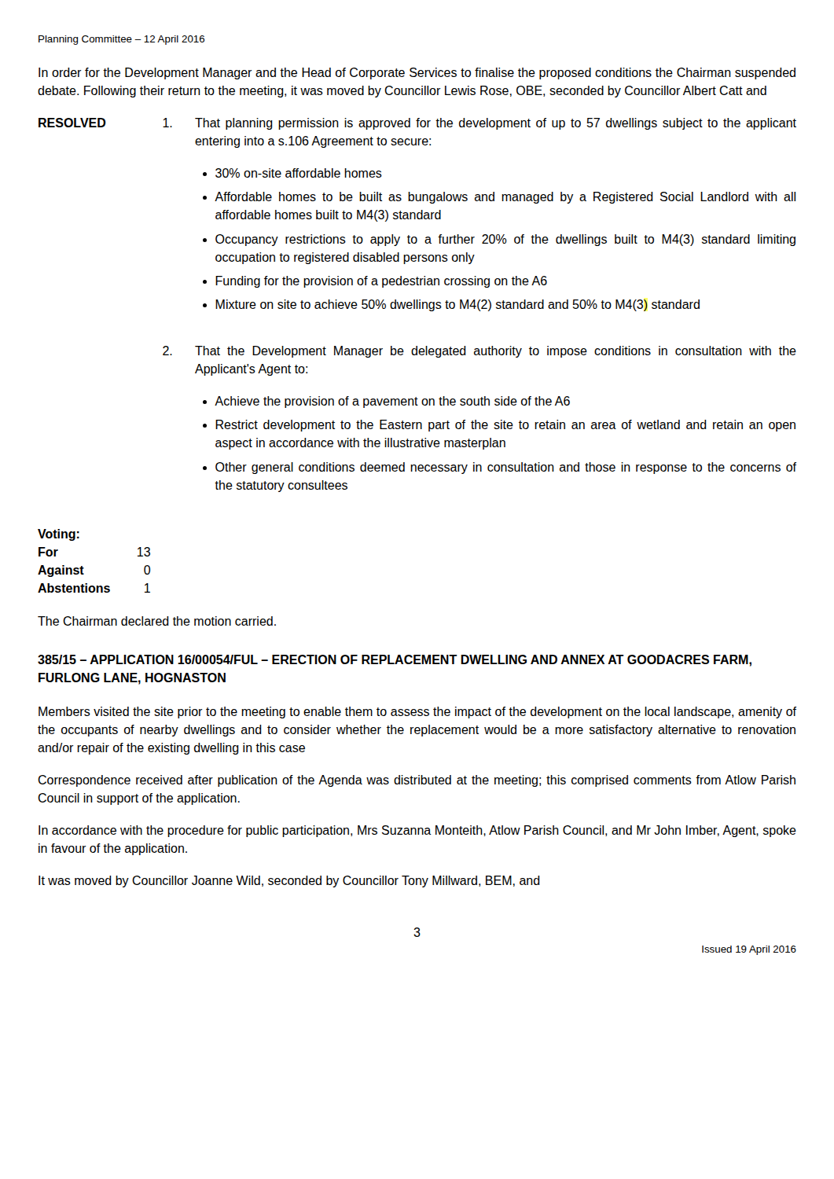Planning Committee – 12 April 2016
In order for the Development Manager and the Head of Corporate Services to finalise the proposed conditions the Chairman suspended debate. Following their return to the meeting, it was moved by Councillor Lewis Rose, OBE, seconded by Councillor Albert Catt and
RESOLVED
1.
That planning permission is approved for the development of up to 57 dwellings subject to the applicant entering into a s.106 Agreement to secure:
30% on-site affordable homes
Affordable homes to be built as bungalows and managed by a Registered Social Landlord with all affordable homes built to M4(3) standard
Occupancy restrictions to apply to a further 20% of the dwellings built to M4(3) standard limiting occupation to registered disabled persons only
Funding for the provision of a pedestrian crossing on the A6
Mixture on site to achieve 50% dwellings to M4(2) standard and 50% to M4(3) standard
2.
That the Development Manager be delegated authority to impose conditions in consultation with the Applicant's Agent to:
Achieve the provision of a pavement on the south side of the A6
Restrict development to the Eastern part of the site to retain an area of wetland and retain an open aspect in accordance with the illustrative masterplan
Other general conditions deemed necessary in consultation and those in response to the concerns of the statutory consultees
| Voting: | |
| For | 13 |
| Against | 0 |
| Abstentions | 1 |
The Chairman declared the motion carried.
385/15 – APPLICATION 16/00054/FUL – ERECTION OF REPLACEMENT DWELLING AND ANNEX AT GOODACRES FARM, FURLONG LANE, HOGNASTON
Members visited the site prior to the meeting to enable them to assess the impact of the development on the local landscape, amenity of the occupants of nearby dwellings and to consider whether the replacement would be a more satisfactory alternative to renovation and/or repair of the existing dwelling in this case
Correspondence received after publication of the Agenda was distributed at the meeting; this comprised comments from Atlow Parish Council in support of the application.
In accordance with the procedure for public participation, Mrs Suzanna Monteith, Atlow Parish Council, and Mr John Imber, Agent, spoke in favour of the application.
It was moved by Councillor Joanne Wild, seconded by Councillor Tony Millward, BEM, and
3
Issued 19 April 2016